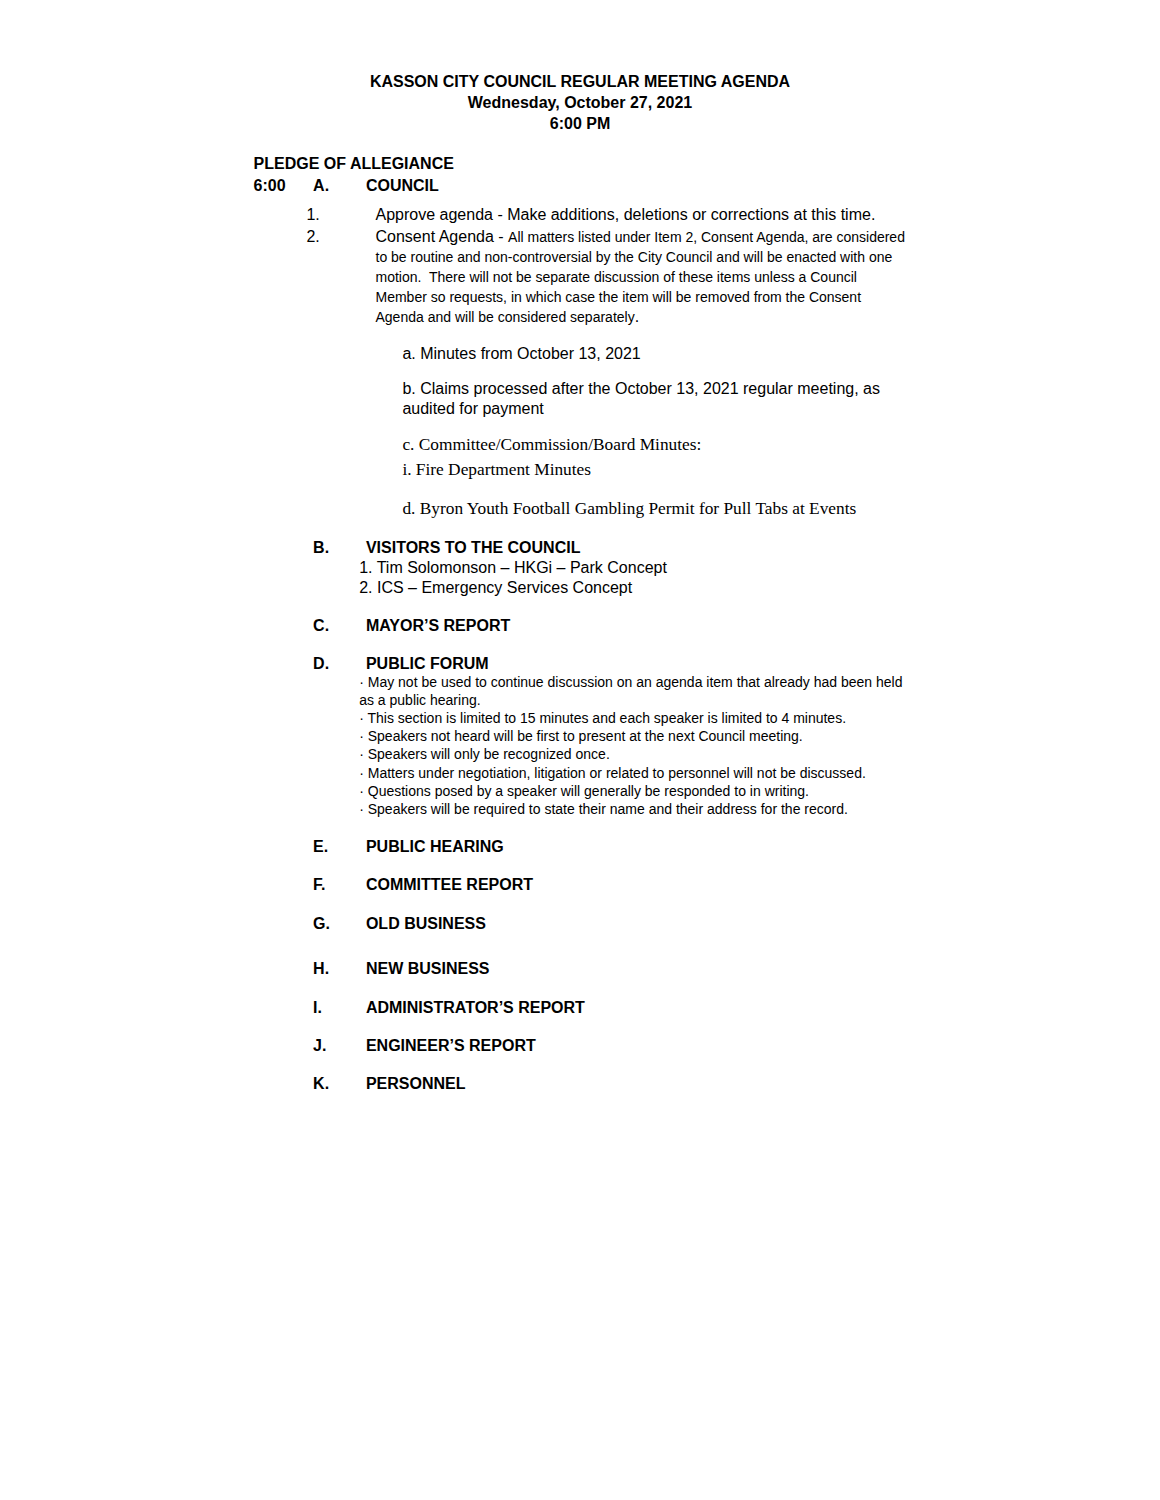KASSON CITY COUNCIL REGULAR MEETING AGENDA Wednesday, October 27, 2021 6:00 PM
PLEDGE OF ALLEGIANCE
6:00
A.
COUNCIL
1.
Approve agenda - Make additions, deletions or corrections at this time.
2.
Consent Agenda - All matters listed under Item 2, Consent Agenda, are considered to be routine and non-controversial by the City Council and will be enacted with one motion. There will not be separate discussion of these items unless a Council Member so requests, in which case the item will be removed from the Consent Agenda and will be considered separately.
a. Minutes from October 13, 2021
b. Claims processed after the October 13, 2021 regular meeting, as audited for payment
c. Committee/Commission/Board Minutes:
i. Fire Department Minutes
d. Byron Youth Football Gambling Permit for Pull Tabs at Events
B.
VISITORS TO THE COUNCIL
1. Tim Solomonson – HKGi – Park Concept
2. ICS – Emergency Services Concept
C.
MAYOR’S REPORT
D.
PUBLIC FORUM
· May not be used to continue discussion on an agenda item that already had been held as a public hearing.
· This section is limited to 15 minutes and each speaker is limited to 4 minutes.
· Speakers not heard will be first to present at the next Council meeting.
· Speakers will only be recognized once.
· Matters under negotiation, litigation or related to personnel will not be discussed.
· Questions posed by a speaker will generally be responded to in writing.
· Speakers will be required to state their name and their address for the record.
E.
PUBLIC HEARING
F.
COMMITTEE REPORT
G.
OLD BUSINESS
H.
NEW BUSINESS
I.
ADMINISTRATOR’S REPORT
J.
ENGINEER’S REPORT
K.
PERSONNEL